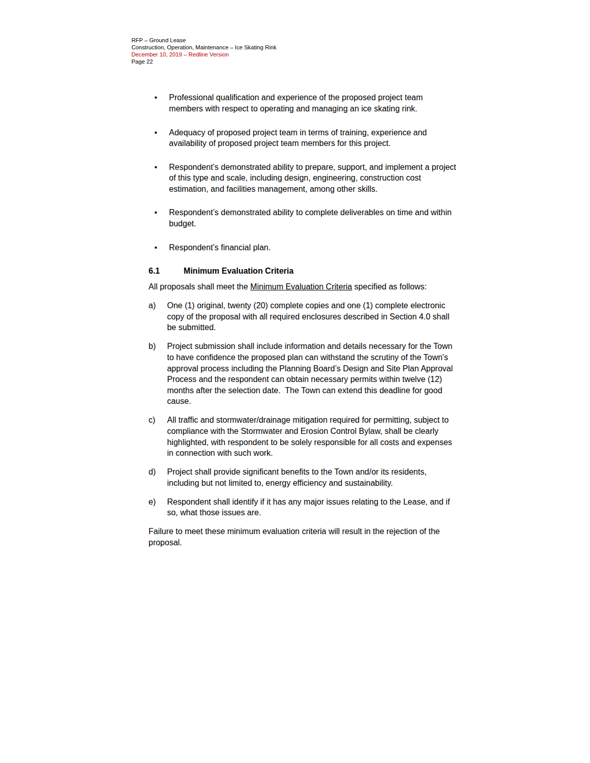RFP – Ground Lease
Construction, Operation, Maintenance – Ice Skating Rink
December 10, 2019 – Redline Version
Page 22
Professional qualification and experience of the proposed project team members with respect to operating and managing an ice skating rink.
Adequacy of proposed project team in terms of training, experience and availability of proposed project team members for this project.
Respondent’s demonstrated ability to prepare, support, and implement a project of this type and scale, including design, engineering, construction cost estimation, and facilities management, among other skills.
Respondent’s demonstrated ability to complete deliverables on time and within budget.
Respondent’s financial plan.
6.1 Minimum Evaluation Criteria
All proposals shall meet the Minimum Evaluation Criteria specified as follows:
a) One (1) original, twenty (20) complete copies and one (1) complete electronic copy of the proposal with all required enclosures described in Section 4.0 shall be submitted.
b) Project submission shall include information and details necessary for the Town to have confidence the proposed plan can withstand the scrutiny of the Town's approval process including the Planning Board’s Design and Site Plan Approval Process and the respondent can obtain necessary permits within twelve (12) months after the selection date. The Town can extend this deadline for good cause.
c) All traffic and stormwater/drainage mitigation required for permitting, subject to compliance with the Stormwater and Erosion Control Bylaw, shall be clearly highlighted, with respondent to be solely responsible for all costs and expenses in connection with such work.
d) Project shall provide significant benefits to the Town and/or its residents, including but not limited to, energy efficiency and sustainability.
e) Respondent shall identify if it has any major issues relating to the Lease, and if so, what those issues are.
Failure to meet these minimum evaluation criteria will result in the rejection of the proposal.